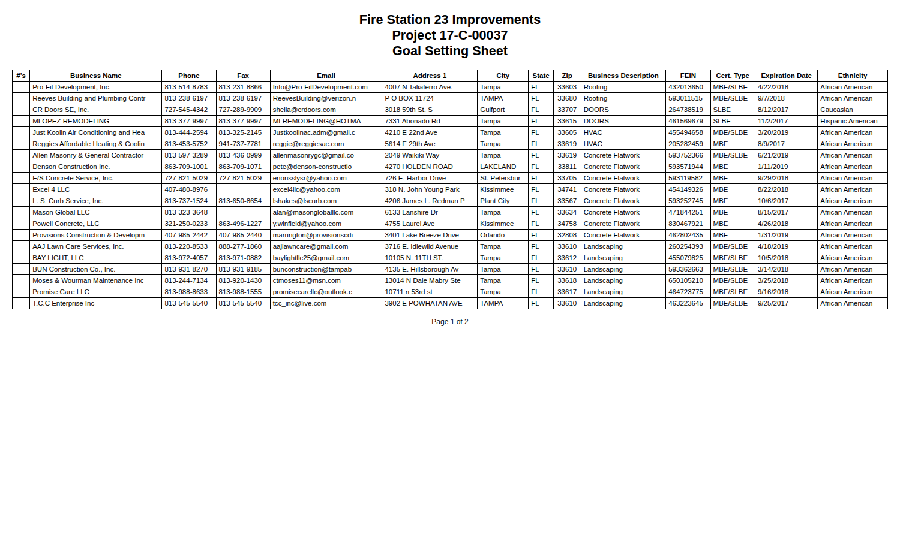Fire Station 23 Improvements
Project 17-C-00037
Goal Setting Sheet
| #'s | Business Name | Phone | Fax | Email | Address 1 | City | State | Zip | Business Description | FEIN | Cert. Type | Expiration Date | Ethnicity |
| --- | --- | --- | --- | --- | --- | --- | --- | --- | --- | --- | --- | --- | --- |
| | Pro-Fit Development, Inc. | 813-514-8783 | 813-231-8866 | Info@Pro-FitDevelopment.com | 4007 N Taliaferro Ave. | Tampa | FL | 33603 | Roofing | 432013650 | MBE/SLBE | 4/22/2018 | African American |
| | Reeves Building and Plumbing Contr | 813-238-6197 | 813-238-6197 | ReevesBuilding@verizon.n | P O BOX 11724 | TAMPA | FL | 33680 | Roofing | 593011515 | MBE/SLBE | 9/7/2018 | African American |
| | CR Doors SE, Inc. | 727-545-4342 | 727-289-9909 | sheila@crdoors.com | 3018 59th St. S | Gulfport | FL | 33707 | DOORS | 264738519 | SLBE | 8/12/2017 | Caucasian |
| | MLOPEZ REMODELING | 813-377-9997 | 813-377-9997 | MLREMODELING@HOTMA | 7331 Abonado Rd | Tampa | FL | 33615 | DOORS | 461569679 | SLBE | 11/2/2017 | Hispanic American |
| | Just Koolin Air Conditioning and Hea | 813-444-2594 | 813-325-2145 | Justkoolinac.adm@gmail.c | 4210 E 22nd Ave | Tampa | FL | 33605 | HVAC | 455494658 | MBE/SLBE | 3/20/2019 | African American |
| | Reggies Affordable Heating & Coolin | 813-453-5752 | 941-737-7781 | reggie@reggiesac.com | 5614 E 29th Ave | Tampa | FL | 33619 | HVAC | 205282459 | MBE | 8/9/2017 | African American |
| | Allen Masonry & General Contractor | 813-597-3289 | 813-436-0999 | allenmasonrygc@gmail.co | 2049 Waikiki Way | Tampa | FL | 33619 | Concrete Flatwork | 593752366 | MBE/SLBE | 6/21/2019 | African American |
| | Denson Construction Inc. | 863-709-1001 | 863-709-1071 | pete@denson-constructio | 4270 HOLDEN ROAD | LAKELAND | FL | 33811 | Concrete Flatwork | 593571944 | MBE | 1/11/2019 | African American |
| | E/S Concrete Service, Inc. | 727-821-5029 | 727-821-5029 | enorisslysr@yahoo.com | 726 E. Harbor Drive | St. Petersbur | FL | 33705 | Concrete Flatwork | 593119582 | MBE | 9/29/2018 | African American |
| | Excel 4 LLC | 407-480-8976 | | excel4llc@yahoo.com | 318 N. John Young Park | Kissimmee | FL | 34741 | Concrete Flatwork | 454149326 | MBE | 8/22/2018 | African American |
| | L. S. Curb Service, Inc. | 813-737-1524 | 813-650-8654 | lshakes@lscurb.com | 4206 James L. Redman P | Plant City | FL | 33567 | Concrete Flatwork | 593252745 | MBE | 10/6/2017 | African American |
| | Mason Global LLC | 813-323-3648 | | alan@masongloballlc.com | 6133 Lanshire Dr | Tampa | FL | 33634 | Concrete Flatwork | 471844251 | MBE | 8/15/2017 | African American |
| | Powell Concrete, LLC | 321-250-0233 | 863-496-1227 | y.winfield@yahoo.com | 4755 Laurel Ave | Kissimmee | FL | 34758 | Concrete Flatwork | 830467921 | MBE | 4/26/2018 | African American |
| | Provisions Construction & Developm | 407-985-2442 | 407-985-2440 | marrington@provisionscdi | 3401 Lake Breeze Drive | Orlando | FL | 32808 | Concrete Flatwork | 462802435 | MBE | 1/31/2019 | African American |
| | AAJ Lawn Care Services, Inc. | 813-220-8533 | 888-277-1860 | aajlawncare@gmail.com | 3716 E. Idlewild Avenue | Tampa | FL | 33610 | Landscaping | 260254393 | MBE/SLBE | 4/18/2019 | African American |
| | BAY LIGHT, LLC | 813-972-4057 | 813-971-0882 | baylightllc25@gmail.com | 10105 N. 11TH ST. | Tampa | FL | 33612 | Landscaping | 455079825 | MBE/SLBE | 10/5/2018 | African American |
| | BUN Construction Co., Inc. | 813-931-8270 | 813-931-9185 | bunconstruction@tampab | 4135 E. Hillsborough Av | Tampa | FL | 33610 | Landscaping | 593362663 | MBE/SLBE | 3/14/2018 | African American |
| | Moses & Wourman Maintenance Inc | 813-244-7134 | 813-920-1430 | ctmoses11@msn.com | 13014 N Dale Mabry Ste | Tampa | FL | 33618 | Landscaping | 650105210 | MBE/SLBE | 3/25/2018 | African American |
| | Promise Care LLC | 813-988-8633 | 813-988-1555 | promisecarellc@outlook.c | 10711 n 53rd st | Tampa | FL | 33617 | Landscaping | 464723775 | MBE/SLBE | 9/16/2018 | African American |
| | T.C.C Enterprise Inc | 813-545-5540 | 813-545-5540 | tcc_inc@live.com | 3902 E POWHATAN AVE | TAMPA | FL | 33610 | Landscaping | 463223645 | MBE/SLBE | 9/25/2017 | African American |
Page 1 of 2